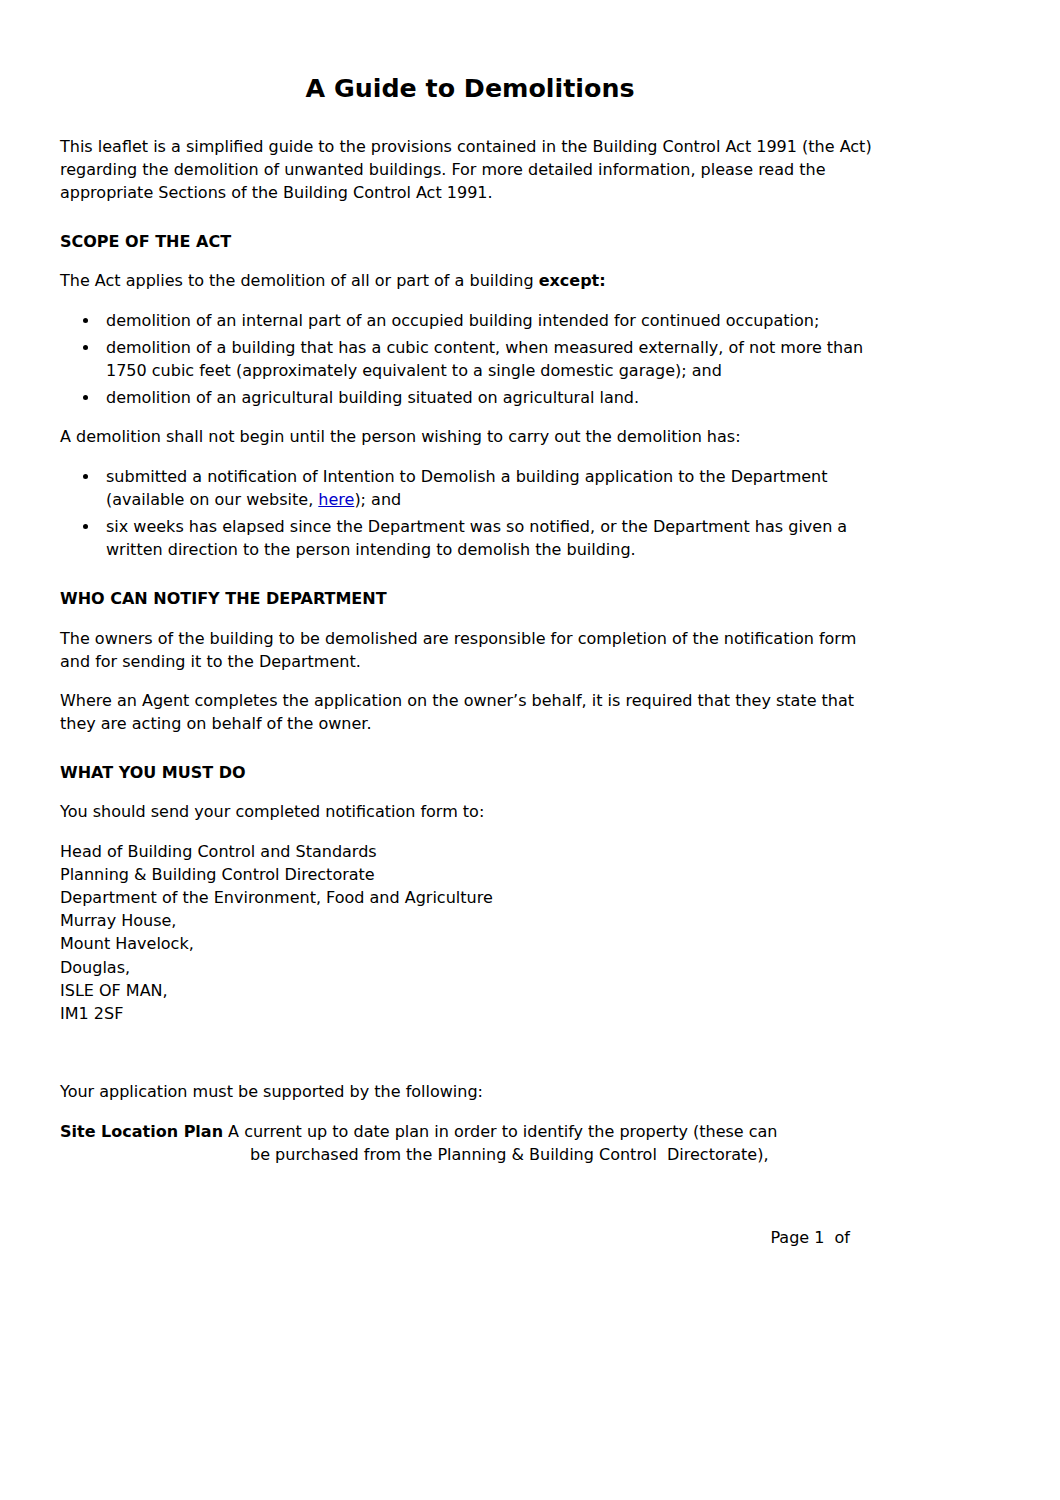A Guide to Demolitions
This leaflet is a simplified guide to the provisions contained in the Building Control Act 1991 (the Act) regarding the demolition of unwanted buildings. For more detailed information, please read the appropriate Sections of the Building Control Act 1991.
Scope of the Act
The Act applies to the demolition of all or part of a building except:
demolition of an internal part of an occupied building intended for continued occupation;
demolition of a building that has a cubic content, when measured externally, of not more than 1750 cubic feet (approximately equivalent to a single domestic garage); and
demolition of an agricultural building situated on agricultural land.
A demolition shall not begin until the person wishing to carry out the demolition has:
submitted a notification of Intention to Demolish a building application to the Department (available on our website, here); and
six weeks has elapsed since the Department was so notified, or the Department has given a written direction to the person intending to demolish the building.
Who can notify the Department
The owners of the building to be demolished are responsible for completion of the notification form and for sending it to the Department.
Where an Agent completes the application on the owner’s behalf, it is required that they state that they are acting on behalf of the owner.
What you must do
You should send your completed notification form to:
Head of Building Control and Standards Planning & Building Control Directorate Department of the Environment, Food and Agriculture Murray House, Mount Havelock, Douglas, ISLE OF MAN, IM1 2SF
Your application must be supported by the following:
Site Location Plan A current up to date plan in order to identify the property (these can be purchased from the Planning & Building Control Directorate),
Page 1 of